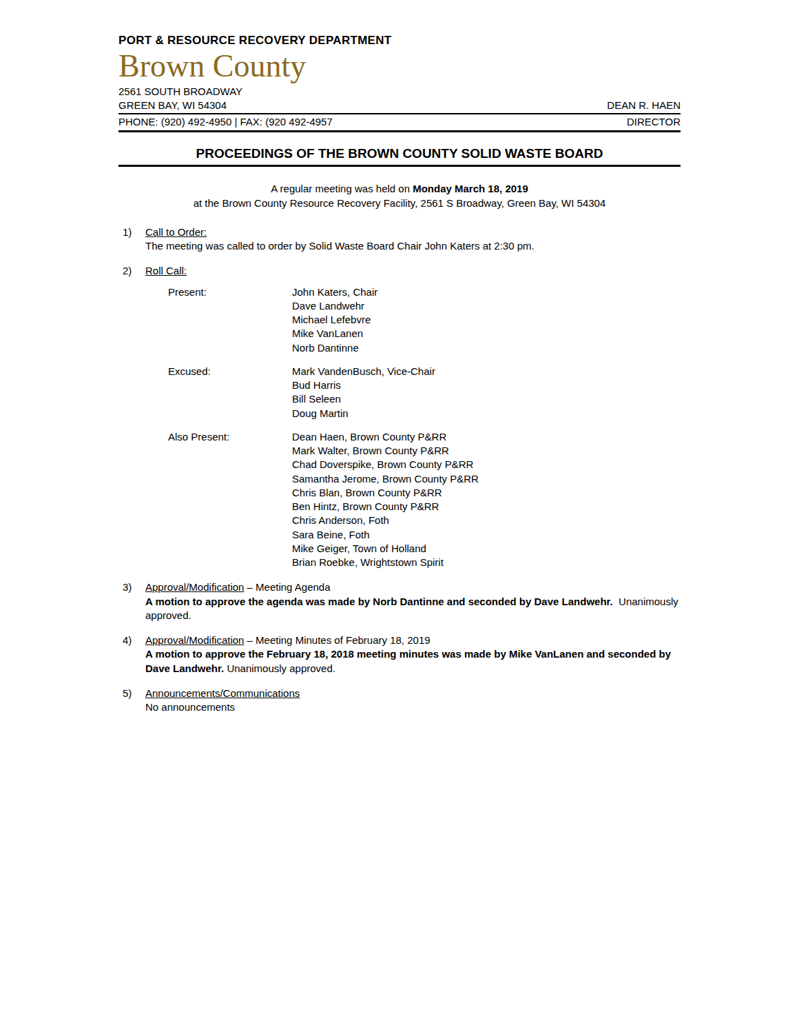PORT & RESOURCE RECOVERY DEPARTMENT
Brown County
2561 SOUTH BROADWAY
GREEN BAY, WI 54304
DEAN R. HAEN
PHONE: (920) 492-4950 | FAX: (920 492-4957
DIRECTOR
PROCEEDINGS OF THE BROWN COUNTY SOLID WASTE BOARD
A regular meeting was held on Monday March 18, 2019
at the Brown County Resource Recovery Facility, 2561 S Broadway, Green Bay, WI 54304
Call to Order:
The meeting was called to order by Solid Waste Board Chair John Katers at 2:30 pm.
Roll Call:
| Present: | John Katers, Chair Dave Landwehr Michael Lefebvre Mike VanLanen Norb Dantinne |
| Excused: | Mark VandenBusch, Vice-Chair Bud Harris Bill Seleen Doug Martin |
| Also Present: | Dean Haen, Brown County P&RR Mark Walter, Brown County P&RR Chad Doverspike, Brown County P&RR Samantha Jerome, Brown County P&RR Chris Blan, Brown County P&RR Ben Hintz, Brown County P&RR Chris Anderson, Foth Sara Beine, Foth Mike Geiger, Town of Holland Brian Roebke, Wrightstown Spirit |
Approval/Modification – Meeting Agenda
A motion to approve the agenda was made by Norb Dantinne and seconded by Dave Landwehr. Unanimously approved.
Approval/Modification – Meeting Minutes of February 18, 2019
A motion to approve the February 18, 2018 meeting minutes was made by Mike VanLanen and seconded by Dave Landwehr. Unanimously approved.
Announcements/Communications
No announcements